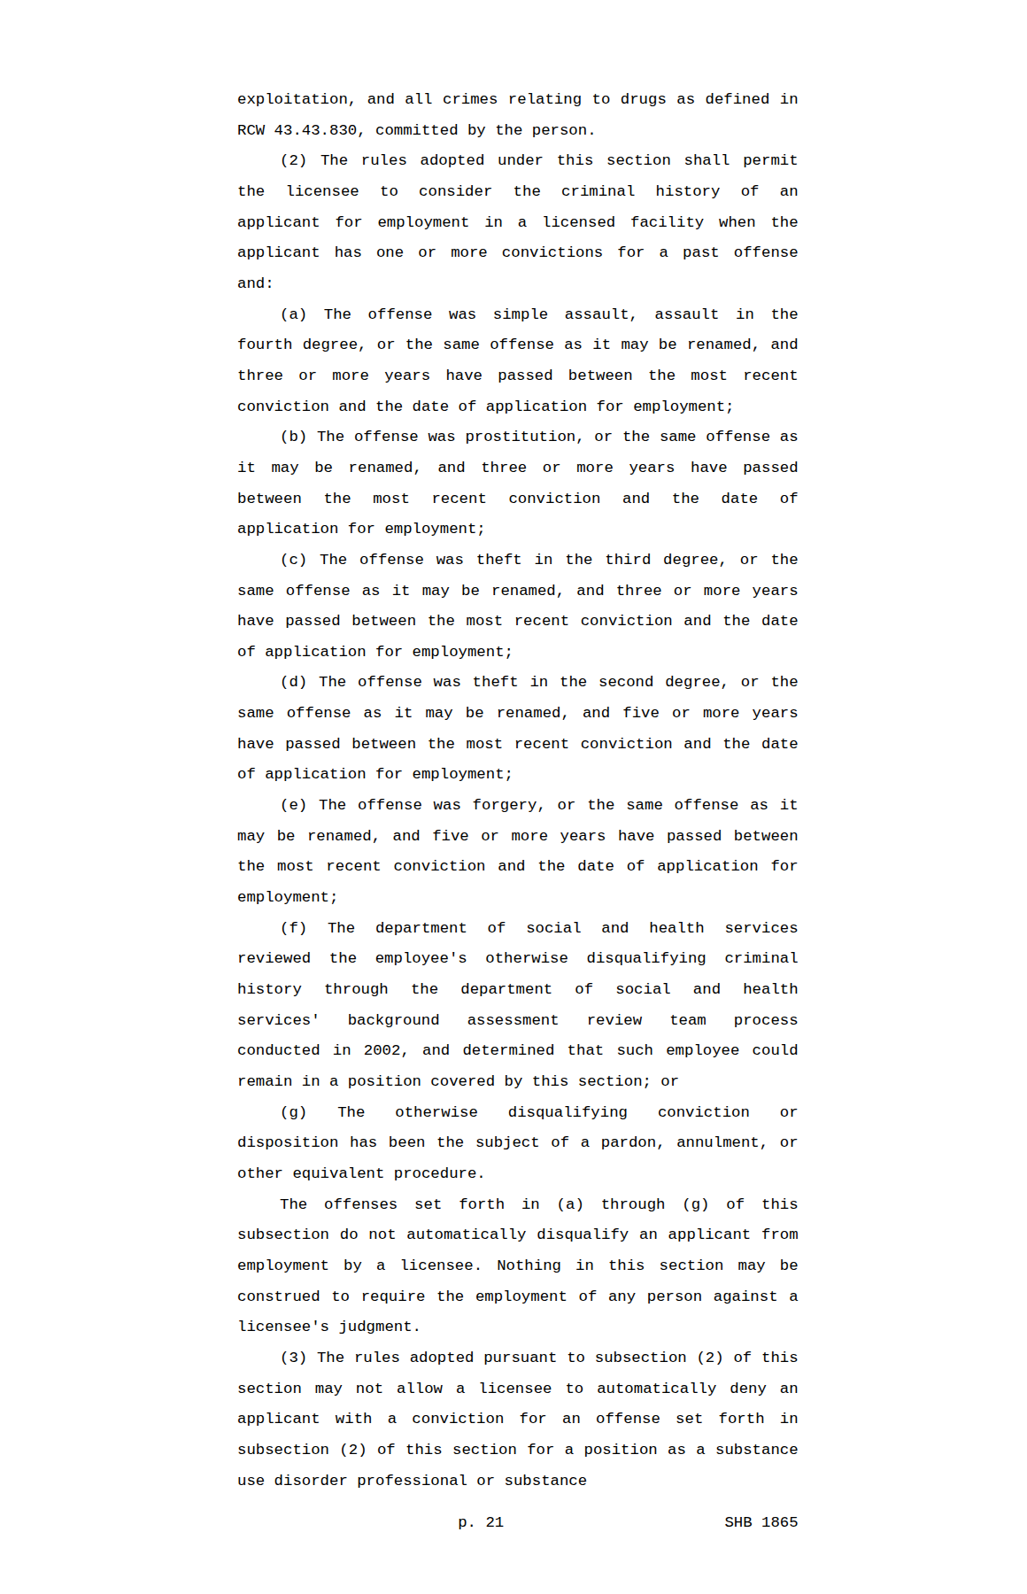exploitation, and all crimes relating to drugs as defined in RCW 43.43.830, committed by the person.
(2) The rules adopted under this section shall permit the licensee to consider the criminal history of an applicant for employment in a licensed facility when the applicant has one or more convictions for a past offense and:
(a) The offense was simple assault, assault in the fourth degree, or the same offense as it may be renamed, and three or more years have passed between the most recent conviction and the date of application for employment;
(b) The offense was prostitution, or the same offense as it may be renamed, and three or more years have passed between the most recent conviction and the date of application for employment;
(c) The offense was theft in the third degree, or the same offense as it may be renamed, and three or more years have passed between the most recent conviction and the date of application for employment;
(d) The offense was theft in the second degree, or the same offense as it may be renamed, and five or more years have passed between the most recent conviction and the date of application for employment;
(e) The offense was forgery, or the same offense as it may be renamed, and five or more years have passed between the most recent conviction and the date of application for employment;
(f) The department of social and health services reviewed the employee's otherwise disqualifying criminal history through the department of social and health services' background assessment review team process conducted in 2002, and determined that such employee could remain in a position covered by this section; or
(g) The otherwise disqualifying conviction or disposition has been the subject of a pardon, annulment, or other equivalent procedure.
The offenses set forth in (a) through (g) of this subsection do not automatically disqualify an applicant from employment by a licensee. Nothing in this section may be construed to require the employment of any person against a licensee's judgment.
(3) The rules adopted pursuant to subsection (2) of this section may not allow a licensee to automatically deny an applicant with a conviction for an offense set forth in subsection (2) of this section for a position as a substance use disorder professional or substance
p. 21 SHB 1865